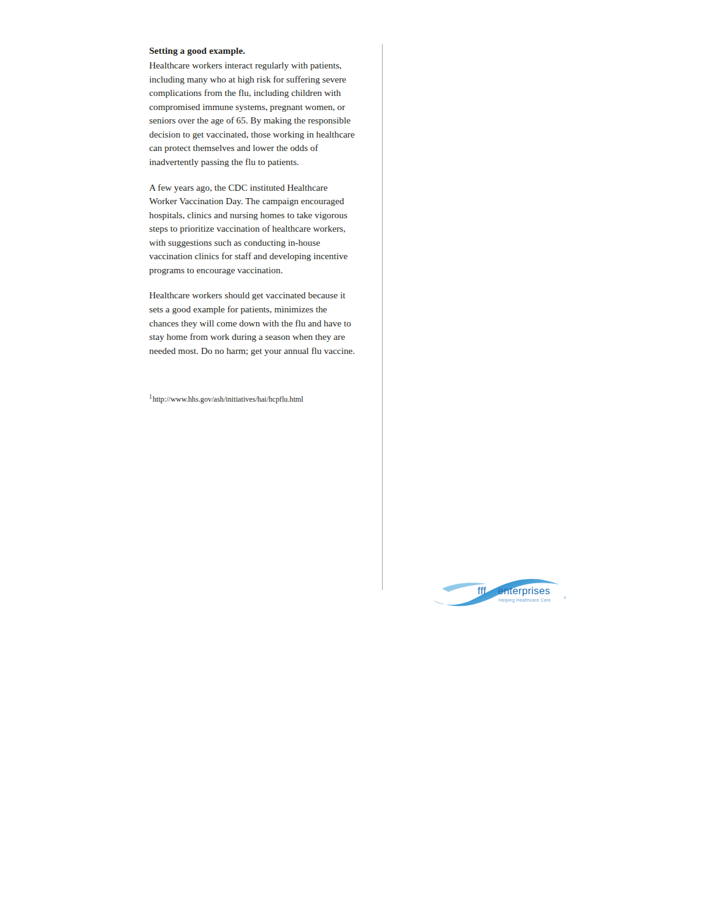Setting a good example.
Healthcare workers interact regularly with patients, including many who at high risk for suffering severe complications from the flu, including children with compromised immune systems, pregnant women, or seniors over the age of 65. By making the responsible decision to get vaccinated, those working in healthcare can protect themselves and lower the odds of inadvertently passing the flu to patients.
A few years ago, the CDC instituted Healthcare Worker Vaccination Day. The campaign encouraged hospitals, clinics and nursing homes to take vigorous steps to prioritize vaccination of healthcare workers, with suggestions such as conducting in-house vaccination clinics for staff and developing incentive programs to encourage vaccination.
Healthcare workers should get vaccinated because it sets a good example for patients, minimizes the chances they will come down with the flu and have to stay home from work during a season when they are needed most. Do no harm; get your annual flu vaccine.
1http://www.hhs.gov/ash/initiatives/hai/hcpflu.html
fff enterprises Helping Healthcare Care ®